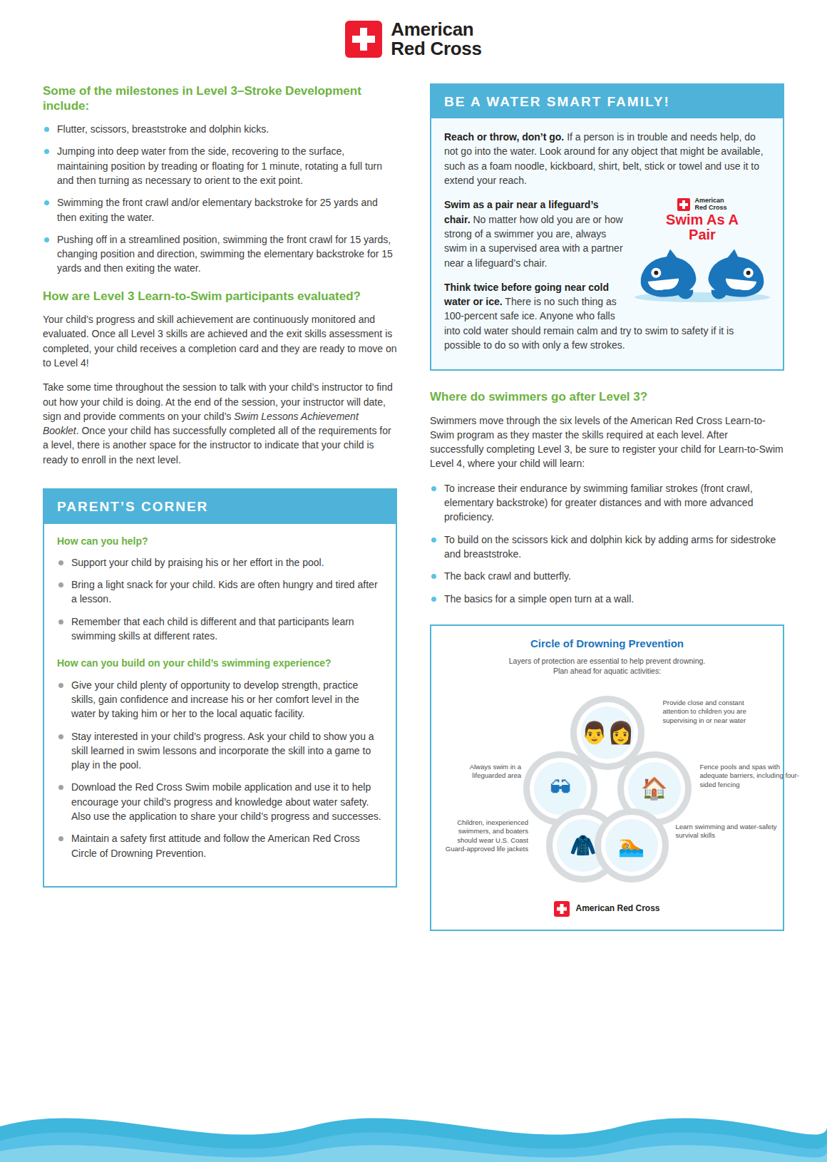American
Red Cross
Some of the milestones in Level 3–Stroke Development include:
Flutter, scissors, breaststroke and dolphin kicks.
Jumping into deep water from the side, recovering to the surface, maintaining position by treading or floating for 1 minute, rotating a full turn and then turning as necessary to orient to the exit point.
Swimming the front crawl and/or elementary backstroke for 25 yards and then exiting the water.
Pushing off in a streamlined position, swimming the front crawl for 15 yards, changing position and direction, swimming the elementary backstroke for 15 yards and then exiting the water.
How are Level 3 Learn-to-Swim participants evaluated?
Your child’s progress and skill achievement are continuously monitored and evaluated. Once all Level 3 skills are achieved and the exit skills assessment is completed, your child receives a completion card and they are ready to move on to Level 4!
Take some time throughout the session to talk with your child’s instructor to find out how your child is doing. At the end of the session, your instructor will date, sign and provide comments on your child’s Swim Lessons Achievement Booklet. Once your child has successfully completed all of the requirements for a level, there is another space for the instructor to indicate that your child is ready to enroll in the next level.
PARENT’S CORNER
How can you help?
Support your child by praising his or her effort in the pool.
Bring a light snack for your child. Kids are often hungry and tired after a lesson.
Remember that each child is different and that participants learn swimming skills at different rates.
How can you build on your child’s swimming experience?
Give your child plenty of opportunity to develop strength, practice skills, gain confidence and increase his or her comfort level in the water by taking him or her to the local aquatic facility.
Stay interested in your child’s progress. Ask your child to show you a skill learned in swim lessons and incorporate the skill into a game to play in the pool.
Download the Red Cross Swim mobile application and use it to help encourage your child’s progress and knowledge about water safety. Also use the application to share your child’s progress and successes.
Maintain a safety first attitude and follow the American Red Cross Circle of Drowning Prevention.
BE A WATER SMART FAMILY!
Reach or throw, don’t go. If a person is in trouble and needs help, do not go into the water. Look around for any object that might be available, such as a foam noodle, kickboard, shirt, belt, stick or towel and use it to extend your reach.
American
Red Cross
Swim As A
Pair
Swim as a pair near a lifeguard’s chair. No matter how old you are or how strong of a swimmer you are, always swim in a supervised area with a partner near a lifeguard’s chair.
Think twice before going near cold water or ice. There is no such thing as 100-percent safe ice. Anyone who falls into cold water should remain calm and try to swim to safety if it is possible to do so with only a few strokes.
Where do swimmers go after Level 3?
Swimmers move through the six levels of the American Red Cross Learn-to-Swim program as they master the skills required at each level. After successfully completing Level 3, be sure to register your child for Learn-to-Swim Level 4, where your child will learn:
To increase their endurance by swimming familiar strokes (front crawl, elementary backstroke) for greater distances and with more advanced proficiency.
To build on the scissors kick and dolphin kick by adding arms for sidestroke and breaststroke.
The back crawl and butterfly.
The basics for a simple open turn at a wall.
Circle of Drowning Prevention
Layers of protection are essential to help prevent drowning.
Plan ahead for aquatic activities:
👨‍👩
🕶
🏠
🧥
🏊
Provide close and constant attention to children you are supervising in or near water
Always swim in a lifeguarded area
Fence pools and spas with adequate barriers, including four-sided fencing
Children, inexperienced swimmers, and boaters should wear U.S. Coast Guard-approved life jackets
Learn swimming and water-safety survival skills
American Red Cross